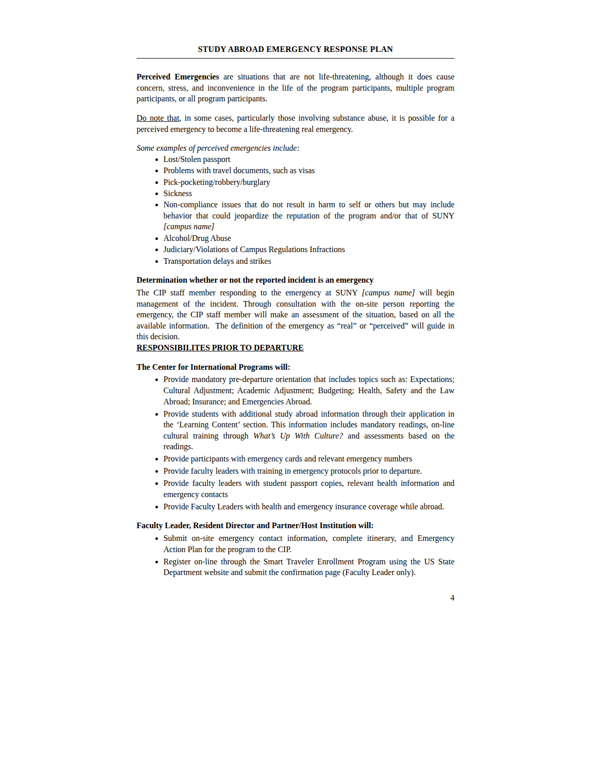STUDY ABROAD EMERGENCY RESPONSE PLAN
Perceived Emergencies are situations that are not life-threatening, although it does cause concern, stress, and inconvenience in the life of the program participants, multiple program participants, or all program participants.
Do note that, in some cases, particularly those involving substance abuse, it is possible for a perceived emergency to become a life-threatening real emergency.
Some examples of perceived emergencies include:
Lost/Stolen passport
Problems with travel documents, such as visas
Pick-pocketing/robbery/burglary
Sickness
Non-compliance issues that do not result in harm to self or others but may include behavior that could jeopardize the reputation of the program and/or that of SUNY [campus name]
Alcohol/Drug Abuse
Judiciary/Violations of Campus Regulations Infractions
Transportation delays and strikes
Determination whether or not the reported incident is an emergency
The CIP staff member responding to the emergency at SUNY [campus name] will begin management of the incident. Through consultation with the on-site person reporting the emergency, the CIP staff member will make an assessment of the situation, based on all the available information. The definition of the emergency as “real” or “perceived” will guide in this decision.
RESPONSIBILITES PRIOR TO DEPARTURE
The Center for International Programs will:
Provide mandatory pre-departure orientation that includes topics such as: Expectations; Cultural Adjustment; Academic Adjustment; Budgeting; Health, Safety and the Law Abroad; Insurance; and Emergencies Abroad.
Provide students with additional study abroad information through their application in the ‘Learning Content’ section. This information includes mandatory readings, on-line cultural training through What’s Up With Culture? and assessments based on the readings.
Provide participants with emergency cards and relevant emergency numbers
Provide faculty leaders with training in emergency protocols prior to departure.
Provide faculty leaders with student passport copies, relevant health information and emergency contacts
Provide Faculty Leaders with health and emergency insurance coverage while abroad.
Faculty Leader, Resident Director and Partner/Host Institution will:
Submit on-site emergency contact information, complete itinerary, and Emergency Action Plan for the program to the CIP.
Register on-line through the Smart Traveler Enrollment Program using the US State Department website and submit the confirmation page (Faculty Leader only).
4